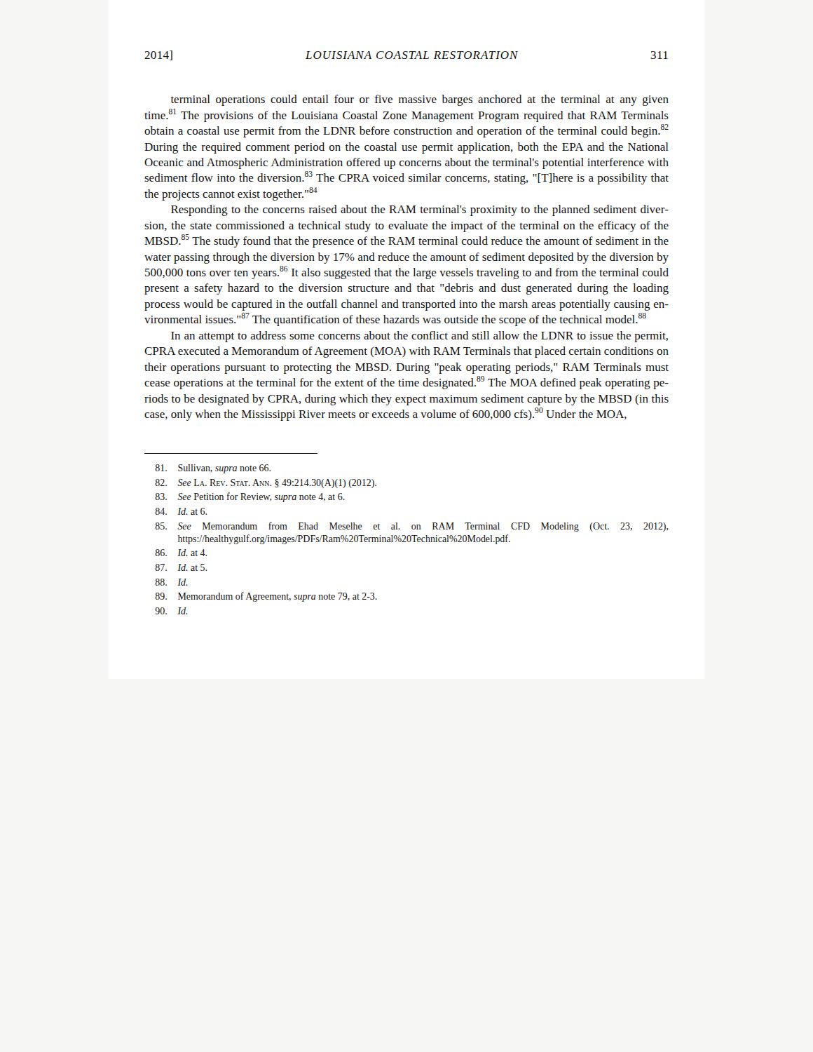2014] LOUISIANA COASTAL RESTORATION 311
terminal operations could entail four or five massive barges anchored at the terminal at any given time.81 The provisions of the Louisiana Coastal Zone Management Program required that RAM Terminals obtain a coastal use permit from the LDNR before construction and operation of the terminal could begin.82 During the required comment period on the coastal use permit application, both the EPA and the National Oceanic and Atmospheric Administration offered up concerns about the terminal's potential interference with sediment flow into the diversion.83 The CPRA voiced similar concerns, stating, "[T]here is a possibility that the projects cannot exist together."84
Responding to the concerns raised about the RAM terminal's proximity to the planned sediment diversion, the state commissioned a technical study to evaluate the impact of the terminal on the efficacy of the MBSD.85 The study found that the presence of the RAM terminal could reduce the amount of sediment in the water passing through the diversion by 17% and reduce the amount of sediment deposited by the diversion by 500,000 tons over ten years.86 It also suggested that the large vessels traveling to and from the terminal could present a safety hazard to the diversion structure and that "debris and dust generated during the loading process would be captured in the outfall channel and transported into the marsh areas potentially causing environmental issues."87 The quantification of these hazards was outside the scope of the technical model.88
In an attempt to address some concerns about the conflict and still allow the LDNR to issue the permit, CPRA executed a Memorandum of Agreement (MOA) with RAM Terminals that placed certain conditions on their operations pursuant to protecting the MBSD. During "peak operating periods," RAM Terminals must cease operations at the terminal for the extent of the time designated.89 The MOA defined peak operating periods to be designated by CPRA, during which they expect maximum sediment capture by the MBSD (in this case, only when the Mississippi River meets or exceeds a volume of 600,000 cfs).90 Under the MOA,
Sullivan, supra note 66.
See La. Rev. Stat. Ann. § 49:214.30(A)(1) (2012).
See Petition for Review, supra note 4, at 6.
Id. at 6.
See Memorandum from Ehad Meselhe et al. on RAM Terminal CFD Modeling (Oct. 23, 2012), https://healthygulf.org/images/PDFs/Ram%20Terminal%20Technical%20Model.pdf.
Id. at 4.
Id. at 5.
Id.
Memorandum of Agreement, supra note 79, at 2-3.
Id.